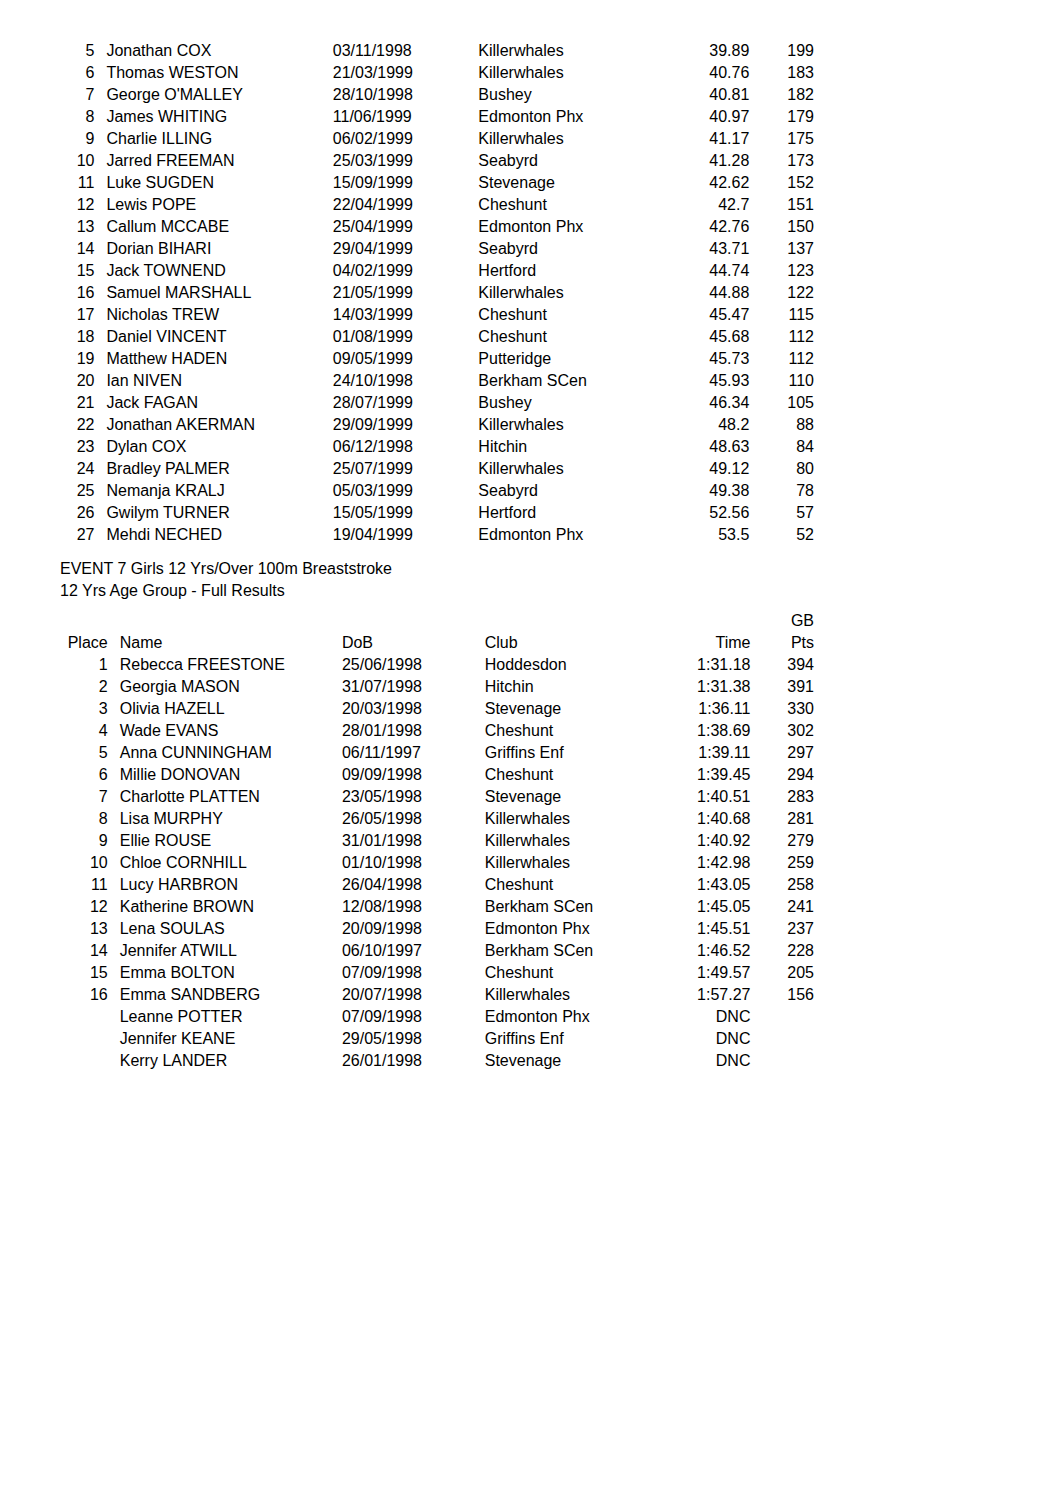| 5 | Jonathan COX | 03/11/1998 | Killerwhales | 39.89 | 199 |
| 6 | Thomas WESTON | 21/03/1999 | Killerwhales | 40.76 | 183 |
| 7 | George O'MALLEY | 28/10/1998 | Bushey | 40.81 | 182 |
| 8 | James WHITING | 11/06/1999 | Edmonton Phx | 40.97 | 179 |
| 9 | Charlie ILLING | 06/02/1999 | Killerwhales | 41.17 | 175 |
| 10 | Jarred FREEMAN | 25/03/1999 | Seabyrd | 41.28 | 173 |
| 11 | Luke SUGDEN | 15/09/1999 | Stevenage | 42.62 | 152 |
| 12 | Lewis POPE | 22/04/1999 | Cheshunt | 42.7 | 151 |
| 13 | Callum MCCABE | 25/04/1999 | Edmonton Phx | 42.76 | 150 |
| 14 | Dorian BIHARI | 29/04/1999 | Seabyrd | 43.71 | 137 |
| 15 | Jack TOWNEND | 04/02/1999 | Hertford | 44.74 | 123 |
| 16 | Samuel MARSHALL | 21/05/1999 | Killerwhales | 44.88 | 122 |
| 17 | Nicholas TREW | 14/03/1999 | Cheshunt | 45.47 | 115 |
| 18 | Daniel VINCENT | 01/08/1999 | Cheshunt | 45.68 | 112 |
| 19 | Matthew HADEN | 09/05/1999 | Putteridge | 45.73 | 112 |
| 20 | Ian NIVEN | 24/10/1998 | Berkham SCen | 45.93 | 110 |
| 21 | Jack FAGAN | 28/07/1999 | Bushey | 46.34 | 105 |
| 22 | Jonathan AKERMAN | 29/09/1999 | Killerwhales | 48.2 | 88 |
| 23 | Dylan COX | 06/12/1998 | Hitchin | 48.63 | 84 |
| 24 | Bradley PALMER | 25/07/1999 | Killerwhales | 49.12 | 80 |
| 25 | Nemanja KRALJ | 05/03/1999 | Seabyrd | 49.38 | 78 |
| 26 | Gwilym TURNER | 15/05/1999 | Hertford | 52.56 | 57 |
| 27 | Mehdi NECHED | 19/04/1999 | Edmonton Phx | 53.5 | 52 |
EVENT 7 Girls 12 Yrs/Over 100m Breaststroke
12 Yrs Age Group - Full Results
| | | | | | GB |
| --- | --- | --- | --- | --- | --- |
| Place | Name | DoB | Club | Time | Pts |
| 1 | Rebecca FREESTONE | 25/06/1998 | Hoddesdon | 1:31.18 | 394 |
| 2 | Georgia MASON | 31/07/1998 | Hitchin | 1:31.38 | 391 |
| 3 | Olivia HAZELL | 20/03/1998 | Stevenage | 1:36.11 | 330 |
| 4 | Wade EVANS | 28/01/1998 | Cheshunt | 1:38.69 | 302 |
| 5 | Anna CUNNINGHAM | 06/11/1997 | Griffins Enf | 1:39.11 | 297 |
| 6 | Millie DONOVAN | 09/09/1998 | Cheshunt | 1:39.45 | 294 |
| 7 | Charlotte PLATTEN | 23/05/1998 | Stevenage | 1:40.51 | 283 |
| 8 | Lisa MURPHY | 26/05/1998 | Killerwhales | 1:40.68 | 281 |
| 9 | Ellie ROUSE | 31/01/1998 | Killerwhales | 1:40.92 | 279 |
| 10 | Chloe CORNHILL | 01/10/1998 | Killerwhales | 1:42.98 | 259 |
| 11 | Lucy HARBRON | 26/04/1998 | Cheshunt | 1:43.05 | 258 |
| 12 | Katherine BROWN | 12/08/1998 | Berkham SCen | 1:45.05 | 241 |
| 13 | Lena SOULAS | 20/09/1998 | Edmonton Phx | 1:45.51 | 237 |
| 14 | Jennifer ATWILL | 06/10/1997 | Berkham SCen | 1:46.52 | 228 |
| 15 | Emma BOLTON | 07/09/1998 | Cheshunt | 1:49.57 | 205 |
| 16 | Emma SANDBERG | 20/07/1998 | Killerwhales | 1:57.27 | 156 |
| | Leanne POTTER | 07/09/1998 | Edmonton Phx | DNC | |
| | Jennifer KEANE | 29/05/1998 | Griffins Enf | DNC | |
| | Kerry LANDER | 26/01/1998 | Stevenage | DNC | |